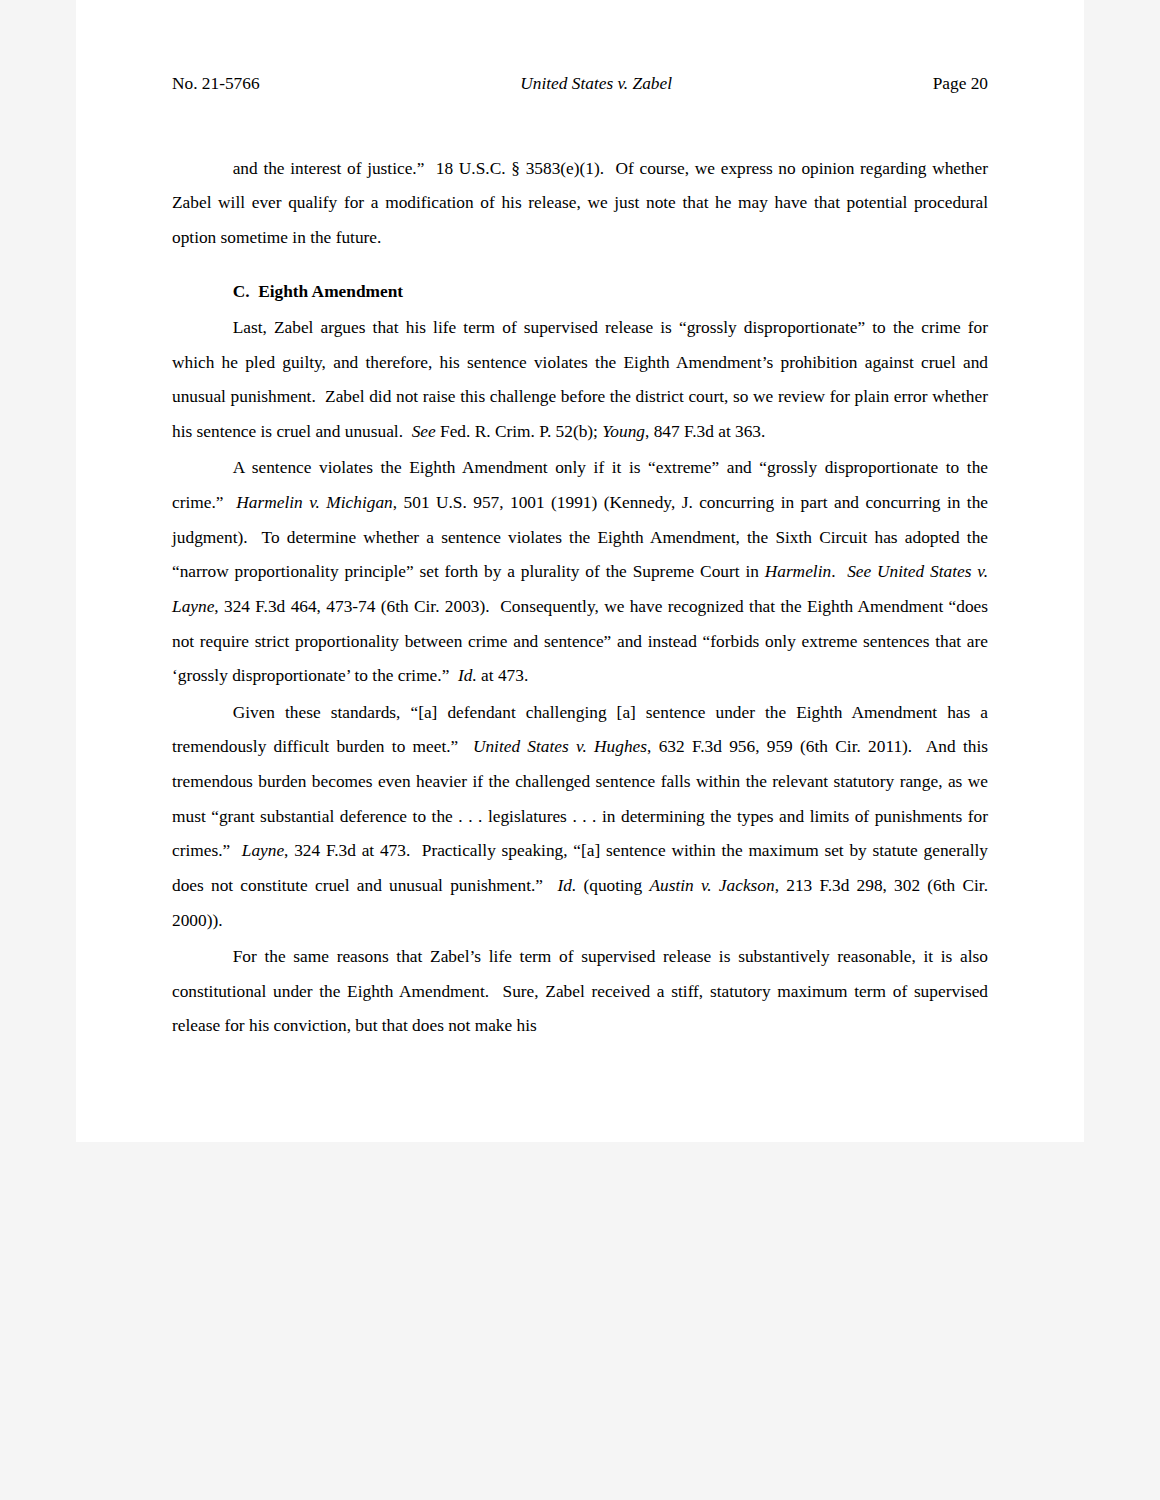No. 21-5766 United States v. Zabel Page 20
and the interest of justice.” 18 U.S.C. § 3583(e)(1). Of course, we express no opinion regarding whether Zabel will ever qualify for a modification of his release, we just note that he may have that potential procedural option sometime in the future.
C. Eighth Amendment
Last, Zabel argues that his life term of supervised release is “grossly disproportionate” to the crime for which he pled guilty, and therefore, his sentence violates the Eighth Amendment’s prohibition against cruel and unusual punishment. Zabel did not raise this challenge before the district court, so we review for plain error whether his sentence is cruel and unusual. See Fed. R. Crim. P. 52(b); Young, 847 F.3d at 363.
A sentence violates the Eighth Amendment only if it is “extreme” and “grossly disproportionate to the crime.” Harmelin v. Michigan, 501 U.S. 957, 1001 (1991) (Kennedy, J. concurring in part and concurring in the judgment). To determine whether a sentence violates the Eighth Amendment, the Sixth Circuit has adopted the “narrow proportionality principle” set forth by a plurality of the Supreme Court in Harmelin. See United States v. Layne, 324 F.3d 464, 473-74 (6th Cir. 2003). Consequently, we have recognized that the Eighth Amendment “does not require strict proportionality between crime and sentence” and instead “forbids only extreme sentences that are ‘grossly disproportionate’ to the crime.” Id. at 473.
Given these standards, “[a] defendant challenging [a] sentence under the Eighth Amendment has a tremendously difficult burden to meet.” United States v. Hughes, 632 F.3d 956, 959 (6th Cir. 2011). And this tremendous burden becomes even heavier if the challenged sentence falls within the relevant statutory range, as we must “grant substantial deference to the . . . legislatures . . . in determining the types and limits of punishments for crimes.” Layne, 324 F.3d at 473. Practically speaking, “[a] sentence within the maximum set by statute generally does not constitute cruel and unusual punishment.” Id. (quoting Austin v. Jackson, 213 F.3d 298, 302 (6th Cir. 2000)).
For the same reasons that Zabel’s life term of supervised release is substantively reasonable, it is also constitutional under the Eighth Amendment. Sure, Zabel received a stiff, statutory maximum term of supervised release for his conviction, but that does not make his